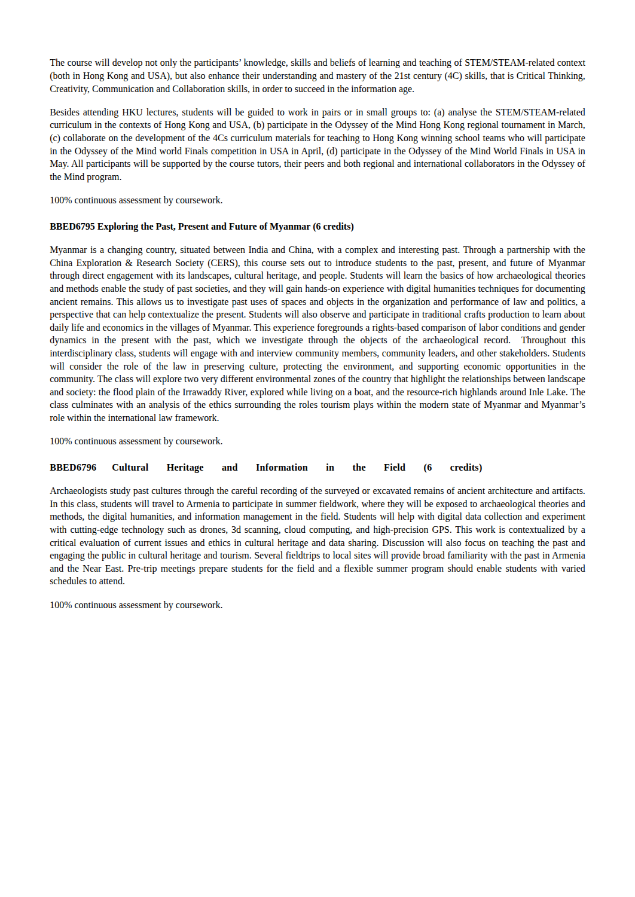The course will develop not only the participants’ knowledge, skills and beliefs of learning and teaching of STEM/STEAM-related context (both in Hong Kong and USA), but also enhance their understanding and mastery of the 21st century (4C) skills, that is Critical Thinking, Creativity, Communication and Collaboration skills, in order to succeed in the information age.
Besides attending HKU lectures, students will be guided to work in pairs or in small groups to: (a) analyse the STEM/STEAM-related curriculum in the contexts of Hong Kong and USA, (b) participate in the Odyssey of the Mind Hong Kong regional tournament in March, (c) collaborate on the development of the 4Cs curriculum materials for teaching to Hong Kong winning school teams who will participate in the Odyssey of the Mind world Finals competition in USA in April, (d) participate in the Odyssey of the Mind World Finals in USA in May. All participants will be supported by the course tutors, their peers and both regional and international collaborators in the Odyssey of the Mind program.
100% continuous assessment by coursework.
BBED6795 Exploring the Past, Present and Future of Myanmar (6 credits)
Myanmar is a changing country, situated between India and China, with a complex and interesting past. Through a partnership with the China Exploration & Research Society (CERS), this course sets out to introduce students to the past, present, and future of Myanmar through direct engagement with its landscapes, cultural heritage, and people. Students will learn the basics of how archaeological theories and methods enable the study of past societies, and they will gain hands-on experience with digital humanities techniques for documenting ancient remains. This allows us to investigate past uses of spaces and objects in the organization and performance of law and politics, a perspective that can help contextualize the present. Students will also observe and participate in traditional crafts production to learn about daily life and economics in the villages of Myanmar. This experience foregrounds a rights-based comparison of labor conditions and gender dynamics in the present with the past, which we investigate through the objects of the archaeological record. Throughout this interdisciplinary class, students will engage with and interview community members, community leaders, and other stakeholders. Students will consider the role of the law in preserving culture, protecting the environment, and supporting economic opportunities in the community. The class will explore two very different environmental zones of the country that highlight the relationships between landscape and society: the flood plain of the Irrawaddy River, explored while living on a boat, and the resource-rich highlands around Inle Lake. The class culminates with an analysis of the ethics surrounding the roles tourism plays within the modern state of Myanmar and Myanmar’s role within the international law framework.
100% continuous assessment by coursework.
BBED6796 Cultural Heritage and Information in the Field (6 credits)
Archaeologists study past cultures through the careful recording of the surveyed or excavated remains of ancient architecture and artifacts. In this class, students will travel to Armenia to participate in summer fieldwork, where they will be exposed to archaeological theories and methods, the digital humanities, and information management in the field. Students will help with digital data collection and experiment with cutting-edge technology such as drones, 3d scanning, cloud computing, and high-precision GPS. This work is contextualized by a critical evaluation of current issues and ethics in cultural heritage and data sharing. Discussion will also focus on teaching the past and engaging the public in cultural heritage and tourism. Several fieldtrips to local sites will provide broad familiarity with the past in Armenia and the Near East. Pre-trip meetings prepare students for the field and a flexible summer program should enable students with varied schedules to attend.
100% continuous assessment by coursework.